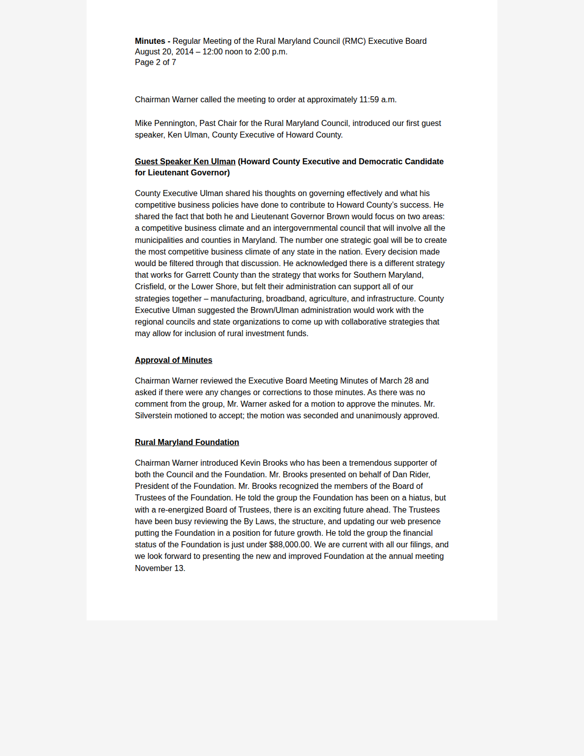Minutes - Regular Meeting of the Rural Maryland Council (RMC) Executive Board
August 20, 2014 – 12:00 noon to 2:00 p.m.
Page 2 of 7
Chairman Warner called the meeting to order at approximately 11:59 a.m.
Mike Pennington, Past Chair for the Rural Maryland Council, introduced our first guest speaker, Ken Ulman, County Executive of Howard County.
Guest Speaker Ken Ulman (Howard County Executive and Democratic Candidate for Lieutenant Governor)
County Executive Ulman shared his thoughts on governing effectively and what his competitive business policies have done to contribute to Howard County’s success. He shared the fact that both he and Lieutenant Governor Brown would focus on two areas: a competitive business climate and an intergovernmental council that will involve all the municipalities and counties in Maryland. The number one strategic goal will be to create the most competitive business climate of any state in the nation. Every decision made would be filtered through that discussion. He acknowledged there is a different strategy that works for Garrett County than the strategy that works for Southern Maryland, Crisfield, or the Lower Shore, but felt their administration can support all of our strategies together – manufacturing, broadband, agriculture, and infrastructure. County Executive Ulman suggested the Brown/Ulman administration would work with the regional councils and state organizations to come up with collaborative strategies that may allow for inclusion of rural investment funds.
Approval of Minutes
Chairman Warner reviewed the Executive Board Meeting Minutes of March 28 and asked if there were any changes or corrections to those minutes. As there was no comment from the group, Mr. Warner asked for a motion to approve the minutes. Mr. Silverstein motioned to accept; the motion was seconded and unanimously approved.
Rural Maryland Foundation
Chairman Warner introduced Kevin Brooks who has been a tremendous supporter of both the Council and the Foundation. Mr. Brooks presented on behalf of Dan Rider, President of the Foundation. Mr. Brooks recognized the members of the Board of Trustees of the Foundation. He told the group the Foundation has been on a hiatus, but with a re-energized Board of Trustees, there is an exciting future ahead. The Trustees have been busy reviewing the By Laws, the structure, and updating our web presence putting the Foundation in a position for future growth. He told the group the financial status of the Foundation is just under $88,000.00. We are current with all our filings, and we look forward to presenting the new and improved Foundation at the annual meeting November 13.